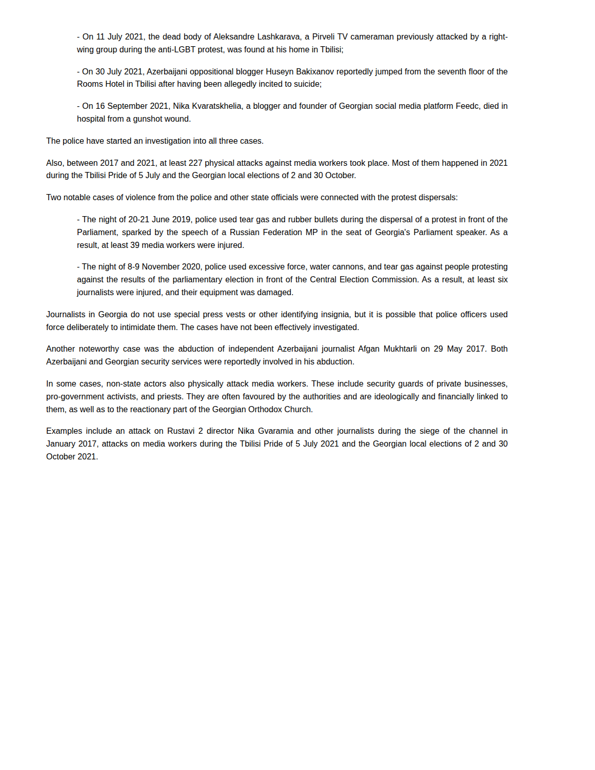- On 11 July 2021, the dead body of Aleksandre Lashkarava, a Pirveli TV cameraman previously attacked by a right-wing group during the anti-LGBT protest, was found at his home in Tbilisi;
- On 30 July 2021, Azerbaijani oppositional blogger Huseyn Bakixanov reportedly jumped from the seventh floor of the Rooms Hotel in Tbilisi after having been allegedly incited to suicide;
- On 16 September 2021, Nika Kvaratskhelia, a blogger and founder of Georgian social media platform Feedc, died in hospital from a gunshot wound.
The police have started an investigation into all three cases.
Also, between 2017 and 2021, at least 227 physical attacks against media workers took place. Most of them happened in 2021 during the Tbilisi Pride of 5 July and the Georgian local elections of 2 and 30 October.
Two notable cases of violence from the police and other state officials were connected with the protest dispersals:
- The night of 20-21 June 2019, police used tear gas and rubber bullets during the dispersal of a protest in front of the Parliament, sparked by the speech of a Russian Federation MP in the seat of Georgia's Parliament speaker. As a result, at least 39 media workers were injured.
- The night of 8-9 November 2020, police used excessive force, water cannons, and tear gas against people protesting against the results of the parliamentary election in front of the Central Election Commission. As a result, at least six journalists were injured, and their equipment was damaged.
Journalists in Georgia do not use special press vests or other identifying insignia, but it is possible that police officers used force deliberately to intimidate them. The cases have not been effectively investigated.
Another noteworthy case was the abduction of independent Azerbaijani journalist Afgan Mukhtarli on 29 May 2017. Both Azerbaijani and Georgian security services were reportedly involved in his abduction.
In some cases, non-state actors also physically attack media workers. These include security guards of private businesses, pro-government activists, and priests. They are often favoured by the authorities and are ideologically and financially linked to them, as well as to the reactionary part of the Georgian Orthodox Church.
Examples include an attack on Rustavi 2 director Nika Gvaramia and other journalists during the siege of the channel in January 2017, attacks on media workers during the Tbilisi Pride of 5 July 2021 and the Georgian local elections of 2 and 30 October 2021.